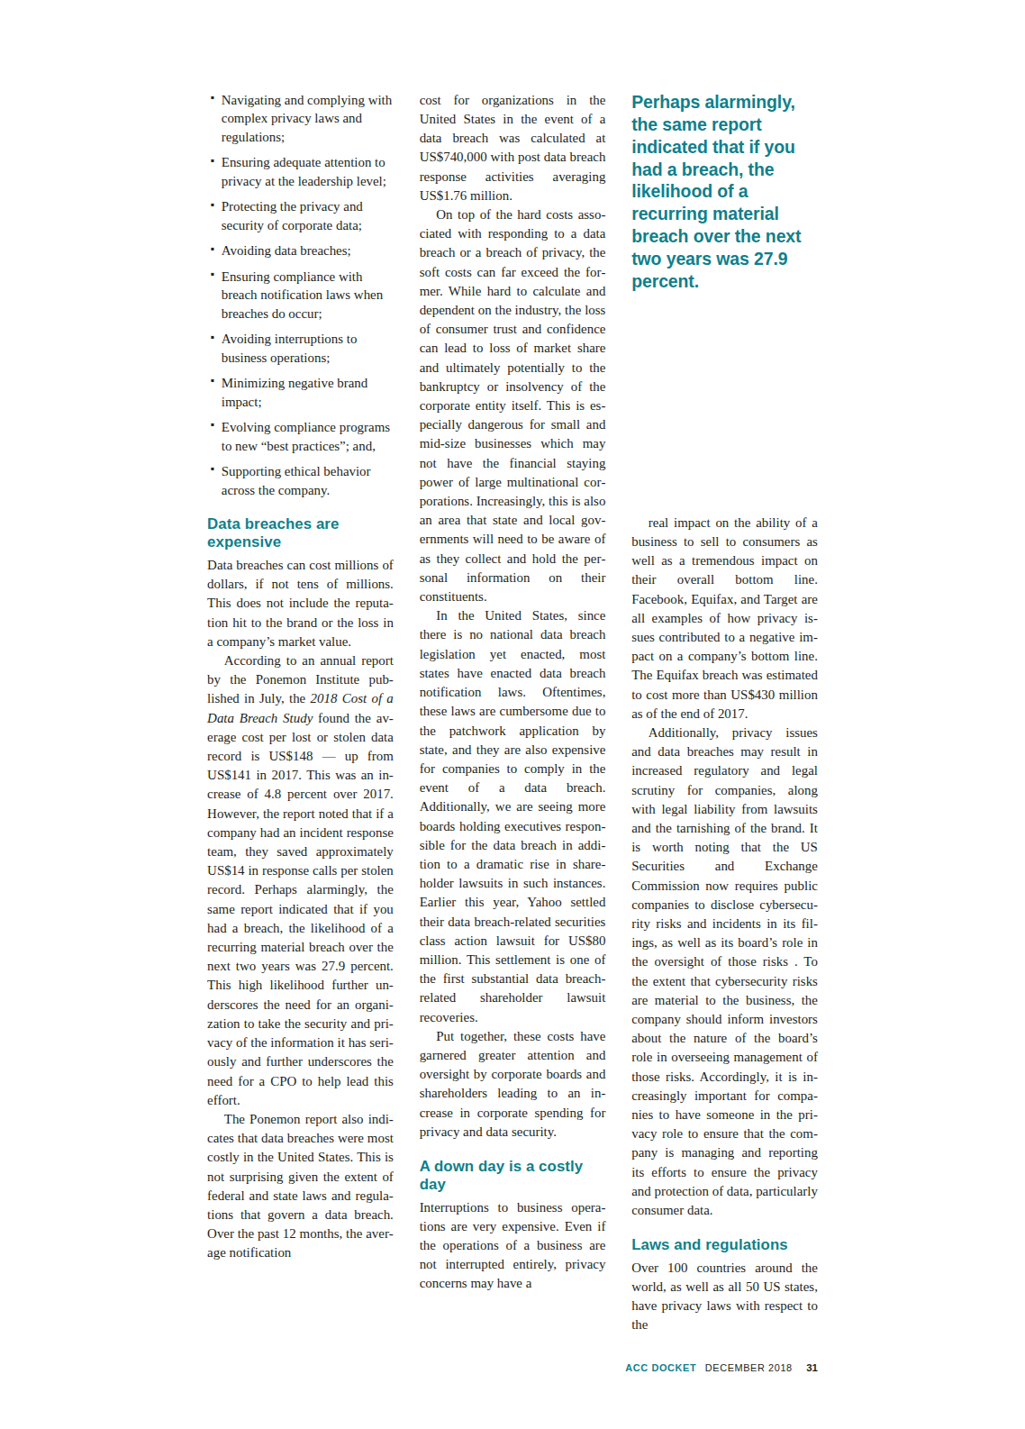Navigating and complying with complex privacy laws and regulations;
Ensuring adequate attention to privacy at the leadership level;
Protecting the privacy and security of corporate data;
Avoiding data breaches;
Ensuring compliance with breach notification laws when breaches do occur;
Avoiding interruptions to business operations;
Minimizing negative brand impact;
Evolving compliance programs to new “best practices”; and,
Supporting ethical behavior across the company.
Data breaches are expensive
Data breaches can cost millions of dollars, if not tens of millions. This does not include the reputation hit to the brand or the loss in a company’s market value.
According to an annual report by the Ponemon Institute published in July, the 2018 Cost of a Data Breach Study found the average cost per lost or stolen data record is US$148 — up from US$141 in 2017. This was an increase of 4.8 percent over 2017. However, the report noted that if a company had an incident response team, they saved approximately US$14 in response calls per stolen record. Perhaps alarmingly, the same report indicated that if you had a breach, the likelihood of a recurring material breach over the next two years was 27.9 percent. This high likelihood further underscores the need for an organization to take the security and privacy of the information it has seriously and further underscores the need for a CPO to help lead this effort.
The Ponemon report also indicates that data breaches were most costly in the United States. This is not surprising given the extent of federal and state laws and regulations that govern a data breach. Over the past 12 months, the average notification
cost for organizations in the United States in the event of a data breach was calculated at US$740,000 with post data breach response activities averaging US$1.76 million.
On top of the hard costs associated with responding to a data breach or a breach of privacy, the soft costs can far exceed the former. While hard to calculate and dependent on the industry, the loss of consumer trust and confidence can lead to loss of market share and ultimately potentially to the bankruptcy or insolvency of the corporate entity itself. This is especially dangerous for small and mid-size businesses which may not have the financial staying power of large multinational corporations. Increasingly, this is also an area that state and local governments will need to be aware of as they collect and hold the personal information on their constituents.
In the United States, since there is no national data breach legislation yet enacted, most states have enacted data breach notification laws. Oftentimes, these laws are cumbersome due to the patchwork application by state, and they are also expensive for companies to comply in the event of a data breach. Additionally, we are seeing more boards holding executives responsible for the data breach in addition to a dramatic rise in shareholder lawsuits in such instances. Earlier this year, Yahoo settled their data breach-related securities class action lawsuit for US$80 million. This settlement is one of the first substantial data breach-related shareholder lawsuit recoveries.
Put together, these costs have garnered greater attention and oversight by corporate boards and shareholders leading to an increase in corporate spending for privacy and data security.
A down day is a costly day
Interruptions to business operations are very expensive. Even if the operations of a business are not interrupted entirely, privacy concerns may have a
Perhaps alarmingly, the same report indicated that if you had a breach, the likelihood of a recurring material breach over the next two years was 27.9 percent.
real impact on the ability of a business to sell to consumers as well as a tremendous impact on their overall bottom line. Facebook, Equifax, and Target are all examples of how privacy issues contributed to a negative impact on a company’s bottom line. The Equifax breach was estimated to cost more than US$430 million as of the end of 2017.
Additionally, privacy issues and data breaches may result in increased regulatory and legal scrutiny for companies, along with legal liability from lawsuits and the tarnishing of the brand. It is worth noting that the US Securities and Exchange Commission now requires public companies to disclose cybersecurity risks and incidents in its filings, as well as its board’s role in the oversight of those risks . To the extent that cybersecurity risks are material to the business, the company should inform investors about the nature of the board’s role in overseeing management of those risks. Accordingly, it is increasingly important for companies to have someone in the privacy role to ensure that the company is managing and reporting its efforts to ensure the privacy and protection of data, particularly consumer data.
Laws and regulations
Over 100 countries around the world, as well as all 50 US states, have privacy laws with respect to the
ACC DOCKET DECEMBER 2018 31